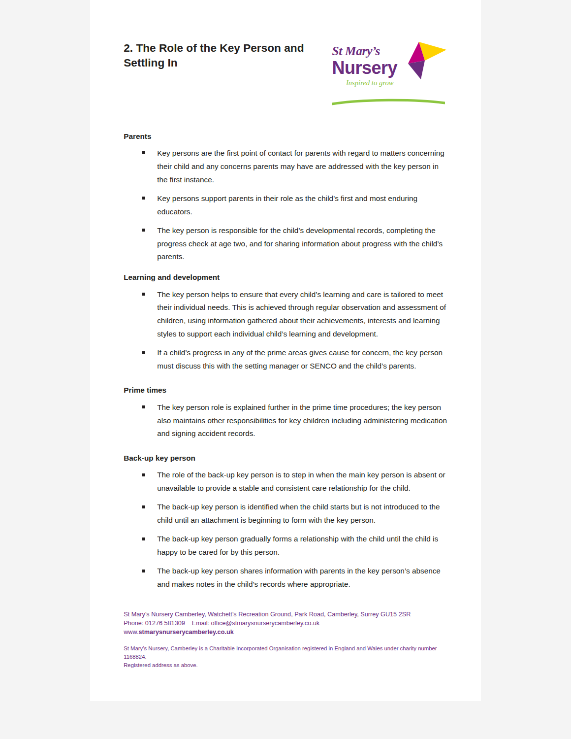2. The Role of the Key Person and Settling In
St Mary’s Nursery Inspired to grow
Parents
Key persons are the first point of contact for parents with regard to matters concerning their child and any concerns parents may have are addressed with the key person in the first instance.
Key persons support parents in their role as the child’s first and most enduring educators.
The key person is responsible for the child’s developmental records, completing the progress check at age two, and for sharing information about progress with the child’s parents.
Learning and development
The key person helps to ensure that every child’s learning and care is tailored to meet their individual needs. This is achieved through regular observation and assessment of children, using information gathered about their achievements, interests and learning styles to support each individual child’s learning and development.
If a child’s progress in any of the prime areas gives cause for concern, the key person must discuss this with the setting manager or SENCO and the child’s parents.
Prime times
The key person role is explained further in the prime time procedures; the key person also maintains other responsibilities for key children including administering medication and signing accident records.
Back-up key person
The role of the back-up key person is to step in when the main key person is absent or unavailable to provide a stable and consistent care relationship for the child.
The back-up key person is identified when the child starts but is not introduced to the child until an attachment is beginning to form with the key person.
The back-up key person gradually forms a relationship with the child until the child is happy to be cared for by this person.
The back-up key person shares information with parents in the key person’s absence and makes notes in the child’s records where appropriate.
St Mary’s Nursery Camberley, Watchett’s Recreation Ground, Park Road, Camberley, Surrey GU15 2SR
Phone: 01276 581309 Email: office@stmarysnurserycamberley.co.uk
www.stmarysnurserycamberley.co.uk
St Mary’s Nursery, Camberley is a Charitable Incorporated Organisation registered in England and Wales under charity number 1168824.
Registered address as above.